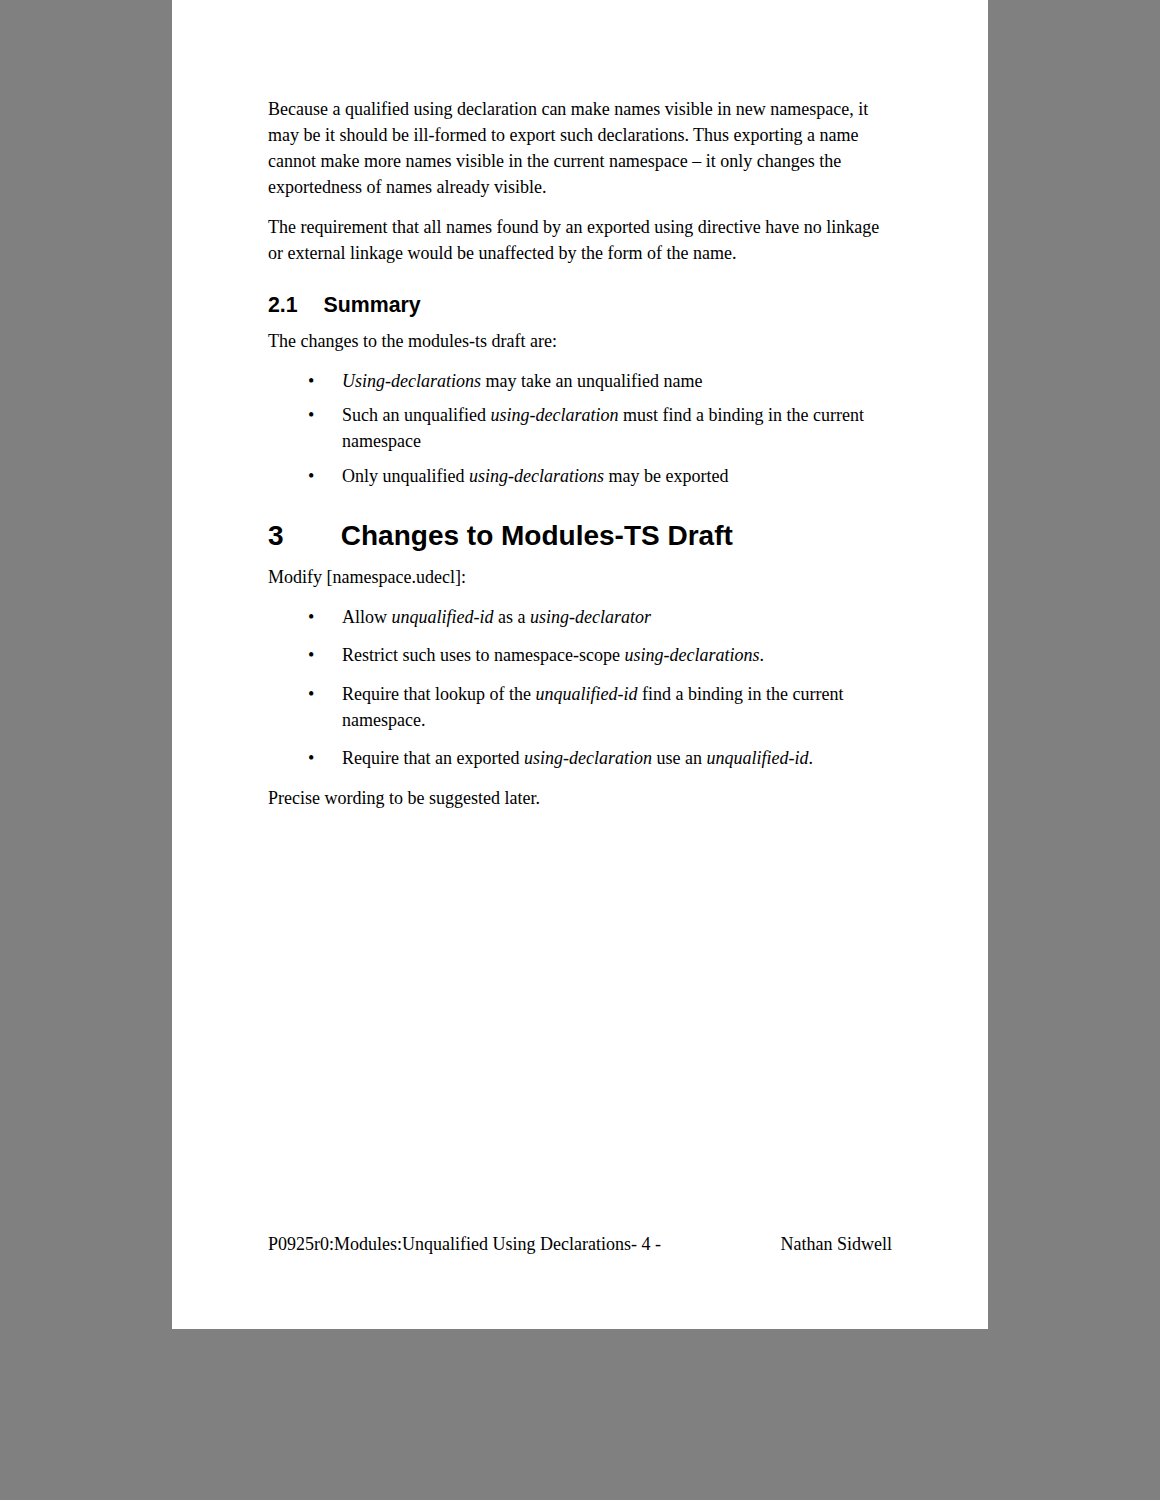Because a qualified using declaration can make names visible in new namespace, it may be it should be ill-formed to export such declarations. Thus exporting a name cannot make more names visible in the current namespace – it only changes the exportedness of names already visible.
The requirement that all names found by an exported using directive have no linkage or external linkage would be unaffected by the form of the name.
2.1 Summary
The changes to the modules-ts draft are:
Using-declarations may take an unqualified name
Such an unqualified using-declaration must find a binding in the current namespace
Only unqualified using-declarations may be exported
3 Changes to Modules-TS Draft
Modify [namespace.udecl]:
Allow unqualified-id as a using-declarator
Restrict such uses to namespace-scope using-declarations.
Require that lookup of the unqualified-id find a binding in the current namespace.
Require that an exported using-declaration use an unqualified-id.
Precise wording to be suggested later.
P0925r0:Modules:Unqualified Using Declarations- 4 -
Nathan Sidwell